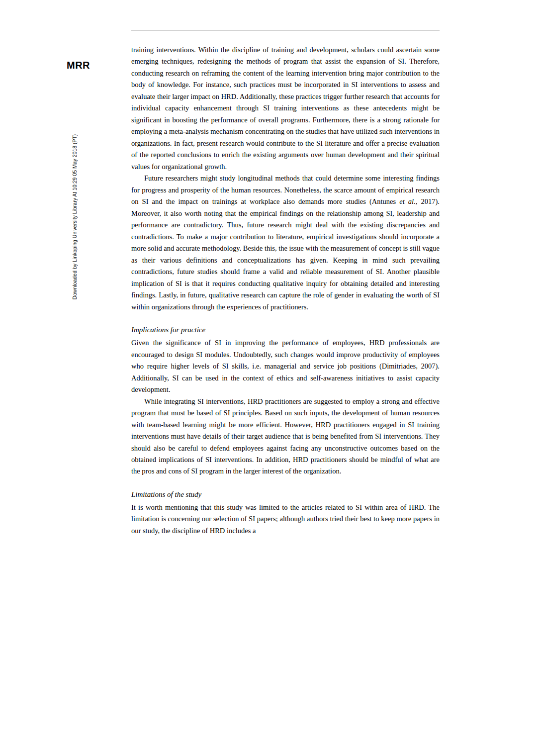MRR
Downloaded by Linkoping University Library At 10:29 05 May 2018 (PT)
training interventions. Within the discipline of training and development, scholars could ascertain some emerging techniques, redesigning the methods of program that assist the expansion of SI. Therefore, conducting research on reframing the content of the learning intervention bring major contribution to the body of knowledge. For instance, such practices must be incorporated in SI interventions to assess and evaluate their larger impact on HRD. Additionally, these practices trigger further research that accounts for individual capacity enhancement through SI training interventions as these antecedents might be significant in boosting the performance of overall programs. Furthermore, there is a strong rationale for employing a meta-analysis mechanism concentrating on the studies that have utilized such interventions in organizations. In fact, present research would contribute to the SI literature and offer a precise evaluation of the reported conclusions to enrich the existing arguments over human development and their spiritual values for organizational growth.
Future researchers might study longitudinal methods that could determine some interesting findings for progress and prosperity of the human resources. Nonetheless, the scarce amount of empirical research on SI and the impact on trainings at workplace also demands more studies (Antunes et al., 2017). Moreover, it also worth noting that the empirical findings on the relationship among SI, leadership and performance are contradictory. Thus, future research might deal with the existing discrepancies and contradictions. To make a major contribution to literature, empirical investigations should incorporate a more solid and accurate methodology. Beside this, the issue with the measurement of concept is still vague as their various definitions and conceptualizations has given. Keeping in mind such prevailing contradictions, future studies should frame a valid and reliable measurement of SI. Another plausible implication of SI is that it requires conducting qualitative inquiry for obtaining detailed and interesting findings. Lastly, in future, qualitative research can capture the role of gender in evaluating the worth of SI within organizations through the experiences of practitioners.
Implications for practice
Given the significance of SI in improving the performance of employees, HRD professionals are encouraged to design SI modules. Undoubtedly, such changes would improve productivity of employees who require higher levels of SI skills, i.e. managerial and service job positions (Dimitriades, 2007). Additionally, SI can be used in the context of ethics and self-awareness initiatives to assist capacity development.
While integrating SI interventions, HRD practitioners are suggested to employ a strong and effective program that must be based of SI principles. Based on such inputs, the development of human resources with team-based learning might be more efficient. However, HRD practitioners engaged in SI training interventions must have details of their target audience that is being benefited from SI interventions. They should also be careful to defend employees against facing any unconstructive outcomes based on the obtained implications of SI interventions. In addition, HRD practitioners should be mindful of what are the pros and cons of SI program in the larger interest of the organization.
Limitations of the study
It is worth mentioning that this study was limited to the articles related to SI within area of HRD. The limitation is concerning our selection of SI papers; although authors tried their best to keep more papers in our study, the discipline of HRD includes a